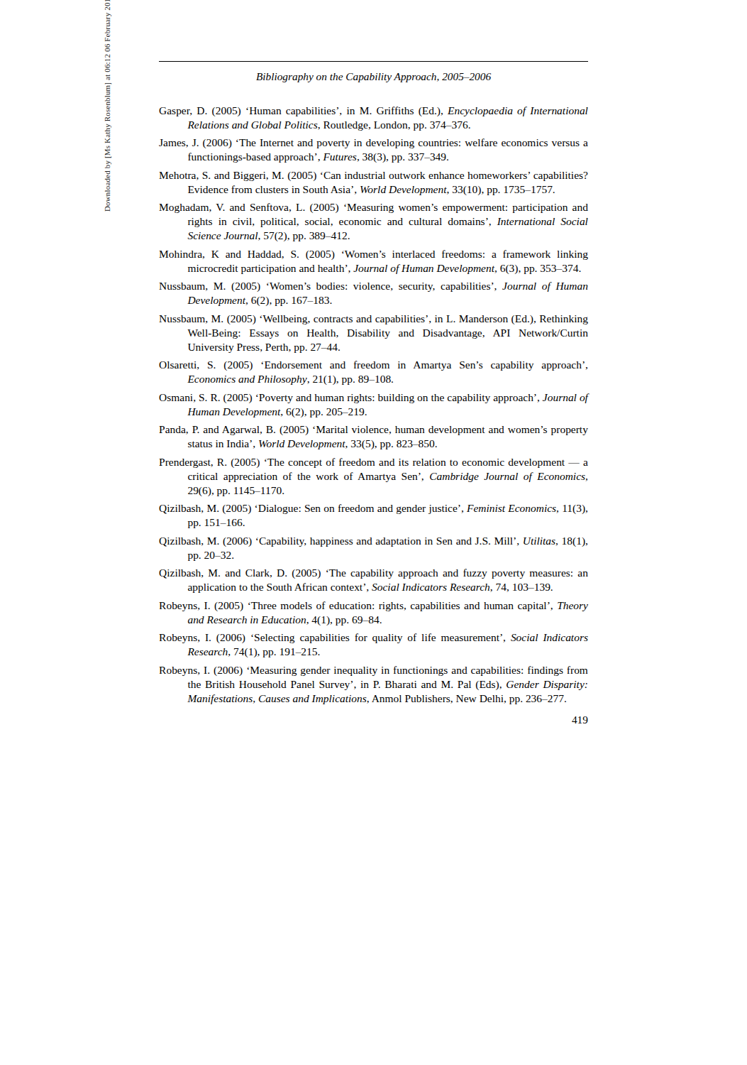Downloaded by [Ms Kathy Rosenblum] at 06:12 06 February 2015
Bibliography on the Capability Approach, 2005–2006
Gasper, D. (2005) ‘Human capabilities’, in M. Griffiths (Ed.), Encyclopaedia of International Relations and Global Politics, Routledge, London, pp. 374–376.
James, J. (2006) ‘The Internet and poverty in developing countries: welfare economics versus a functionings-based approach’, Futures, 38(3), pp. 337–349.
Mehotra, S. and Biggeri, M. (2005) ‘Can industrial outwork enhance homeworkers’ capabilities? Evidence from clusters in South Asia’, World Development, 33(10), pp. 1735–1757.
Moghadam, V. and Senftova, L. (2005) ‘Measuring women’s empowerment: participation and rights in civil, political, social, economic and cultural domains’, International Social Science Journal, 57(2), pp. 389–412.
Mohindra, K and Haddad, S. (2005) ‘Women’s interlaced freedoms: a framework linking microcredit participation and health’, Journal of Human Development, 6(3), pp. 353–374.
Nussbaum, M. (2005) ‘Women’s bodies: violence, security, capabilities’, Journal of Human Development, 6(2), pp. 167–183.
Nussbaum, M. (2005) ‘Wellbeing, contracts and capabilities’, in L. Manderson (Ed.), Rethinking Well-Being: Essays on Health, Disability and Disadvantage, API Network/Curtin University Press, Perth, pp. 27–44.
Olsaretti, S. (2005) ‘Endorsement and freedom in Amartya Sen’s capability approach’, Economics and Philosophy, 21(1), pp. 89–108.
Osmani, S. R. (2005) ‘Poverty and human rights: building on the capability approach’, Journal of Human Development, 6(2), pp. 205–219.
Panda, P. and Agarwal, B. (2005) ‘Marital violence, human development and women’s property status in India’, World Development, 33(5), pp. 823–850.
Prendergast, R. (2005) ‘The concept of freedom and its relation to economic development — a critical appreciation of the work of Amartya Sen’, Cambridge Journal of Economics, 29(6), pp. 1145–1170.
Qizilbash, M. (2005) ‘Dialogue: Sen on freedom and gender justice’, Feminist Economics, 11(3), pp. 151–166.
Qizilbash, M. (2006) ‘Capability, happiness and adaptation in Sen and J.S. Mill’, Utilitas, 18(1), pp. 20–32.
Qizilbash, M. and Clark, D. (2005) ‘The capability approach and fuzzy poverty measures: an application to the South African context’, Social Indicators Research, 74, 103–139.
Robeyns, I. (2005) ‘Three models of education: rights, capabilities and human capital’, Theory and Research in Education, 4(1), pp. 69–84.
Robeyns, I. (2006) ‘Selecting capabilities for quality of life measurement’, Social Indicators Research, 74(1), pp. 191–215.
Robeyns, I. (2006) ‘Measuring gender inequality in functionings and capabilities: findings from the British Household Panel Survey’, in P. Bharati and M. Pal (Eds), Gender Disparity: Manifestations, Causes and Implications, Anmol Publishers, New Delhi, pp. 236–277.
419